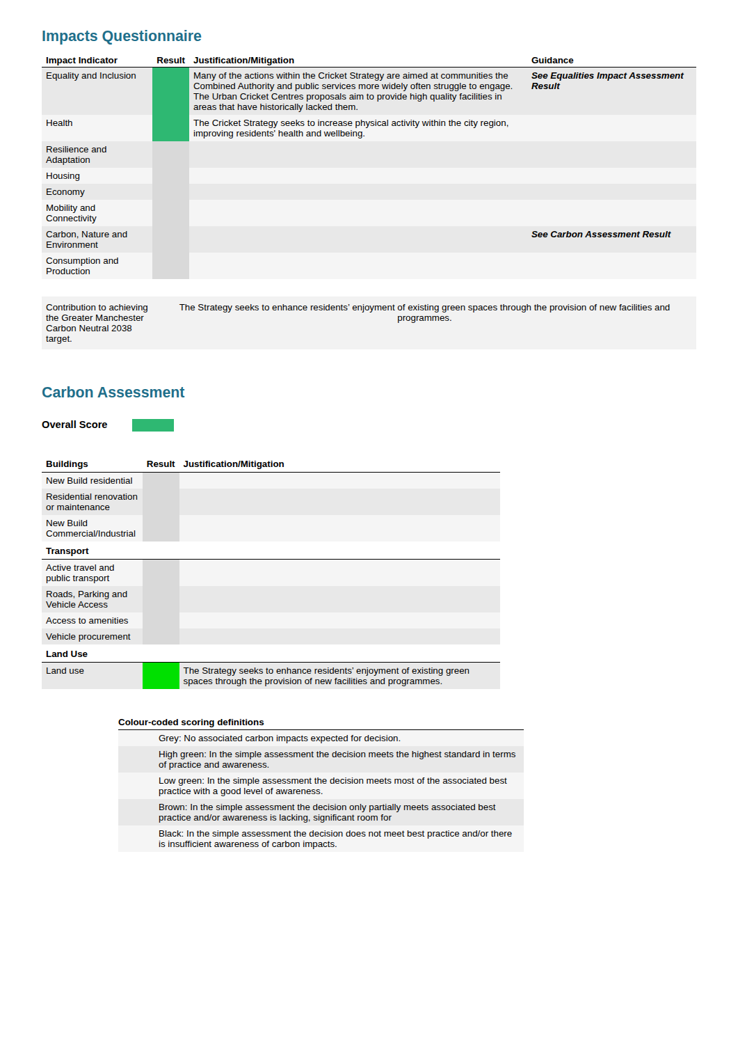Impacts Questionnaire
| Impact Indicator | Result | Justification/Mitigation | Guidance |
| --- | --- | --- | --- |
| Equality and Inclusion | | Many of the actions within the Cricket Strategy are aimed at communities the Combined Authority and public services more widely often struggle to engage. The Urban Cricket Centres proposals aim to provide high quality facilities in areas that have historically lacked them. | See Equalities Impact Assessment Result |
| Health | | The Cricket Strategy seeks to increase physical activity within the city region, improving residents' health and wellbeing. | |
| Resilience and Adaptation | | | |
| Housing | | | |
| Economy | | | |
| Mobility and Connectivity | | | |
| Carbon, Nature and Environment | | | See Carbon Assessment Result |
| Consumption and Production | | | |
| Contribution to achieving the Greater Manchester Carbon Neutral 2038 target. | The Strategy seeks to enhance residents’ enjoyment of existing green spaces through the provision of new facilities and programmes. |
Carbon Assessment
Overall Score
| Buildings | Result | Justification/Mitigation |
| --- | --- | --- |
| New Build residential | | |
| Residential renovation or maintenance | | |
| New Build Commercial/Industrial | | |
| Transport |
| Active travel and public transport | | |
| Roads, Parking and Vehicle Access | | |
| Access to amenities | | |
| Vehicle procurement | | |
| Land Use |
| Land use | | The Strategy seeks to enhance residents’ enjoyment of existing green spaces through the provision of new facilities and programmes. |
Colour-coded scoring definitions
| | Grey: No associated carbon impacts expected for decision. |
| | High green: In the simple assessment the decision meets the highest standard in terms of practice and awareness. |
| | Low green: In the simple assessment the decision meets most of the associated best practice with a good level of awareness. |
| | Brown: In the simple assessment the decision only partially meets associated best practice and/or awareness is lacking, significant room for |
| | Black: In the simple assessment the decision does not meet best practice and/or there is insufficient awareness of carbon impacts. |